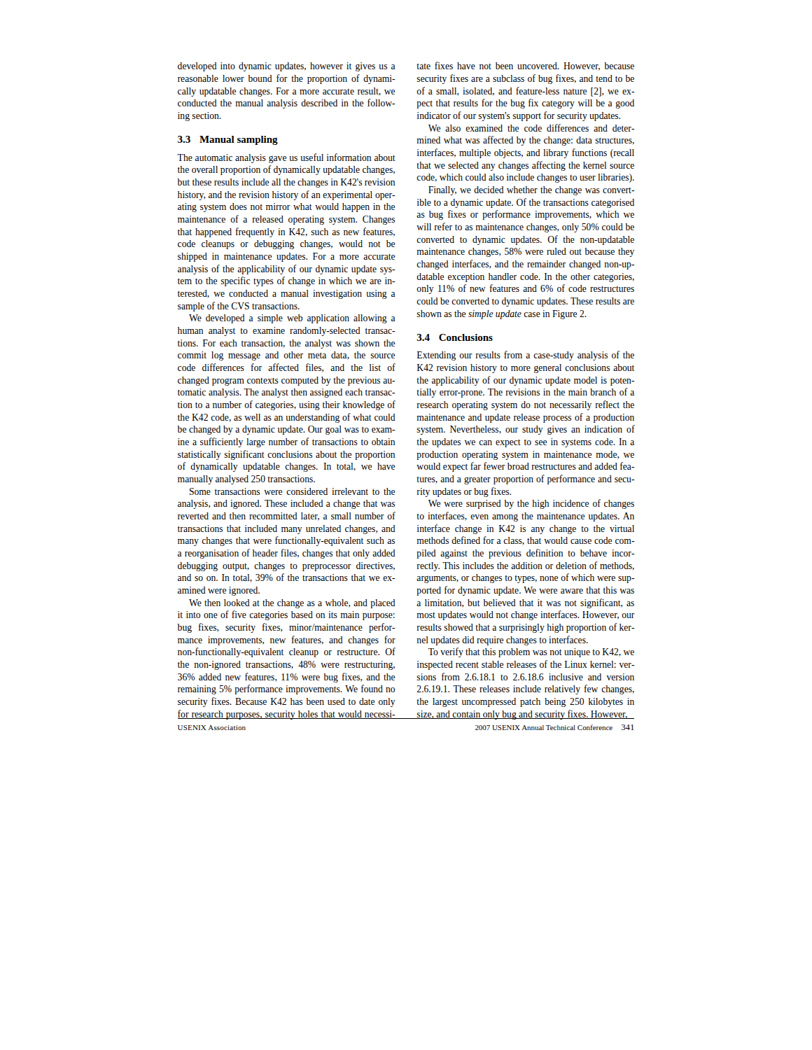developed into dynamic updates, however it gives us a reasonable lower bound for the proportion of dynamically updatable changes. For a more accurate result, we conducted the manual analysis described in the following section.
3.3 Manual sampling
The automatic analysis gave us useful information about the overall proportion of dynamically updatable changes, but these results include all the changes in K42's revision history, and the revision history of an experimental operating system does not mirror what would happen in the maintenance of a released operating system. Changes that happened frequently in K42, such as new features, code cleanups or debugging changes, would not be shipped in maintenance updates. For a more accurate analysis of the applicability of our dynamic update system to the specific types of change in which we are interested, we conducted a manual investigation using a sample of the CVS transactions.
We developed a simple web application allowing a human analyst to examine randomly-selected transactions. For each transaction, the analyst was shown the commit log message and other meta data, the source code differences for affected files, and the list of changed program contexts computed by the previous automatic analysis. The analyst then assigned each transaction to a number of categories, using their knowledge of the K42 code, as well as an understanding of what could be changed by a dynamic update. Our goal was to examine a sufficiently large number of transactions to obtain statistically significant conclusions about the proportion of dynamically updatable changes. In total, we have manually analysed 250 transactions.
Some transactions were considered irrelevant to the analysis, and ignored. These included a change that was reverted and then recommitted later, a small number of transactions that included many unrelated changes, and many changes that were functionally-equivalent such as a reorganisation of header files, changes that only added debugging output, changes to preprocessor directives, and so on. In total, 39% of the transactions that we examined were ignored.
We then looked at the change as a whole, and placed it into one of five categories based on its main purpose: bug fixes, security fixes, minor/maintenance performance improvements, new features, and changes for non-functionally-equivalent cleanup or restructure. Of the non-ignored transactions, 48% were restructuring, 36% added new features, 11% were bug fixes, and the remaining 5% performance improvements. We found no security fixes. Because K42 has been used to date only for research purposes, security holes that would necessitate fixes have not been uncovered. However, because security fixes are a subclass of bug fixes, and tend to be of a small, isolated, and feature-less nature [2], we expect that results for the bug fix category will be a good indicator of our system's support for security updates.
We also examined the code differences and determined what was affected by the change: data structures, interfaces, multiple objects, and library functions (recall that we selected any changes affecting the kernel source code, which could also include changes to user libraries).
Finally, we decided whether the change was convertible to a dynamic update. Of the transactions categorised as bug fixes or performance improvements, which we will refer to as maintenance changes, only 50% could be converted to dynamic updates. Of the non-updatable maintenance changes, 58% were ruled out because they changed interfaces, and the remainder changed non-updatable exception handler code. In the other categories, only 11% of new features and 6% of code restructures could be converted to dynamic updates. These results are shown as the simple update case in Figure 2.
3.4 Conclusions
Extending our results from a case-study analysis of the K42 revision history to more general conclusions about the applicability of our dynamic update model is potentially error-prone. The revisions in the main branch of a research operating system do not necessarily reflect the maintenance and update release process of a production system. Nevertheless, our study gives an indication of the updates we can expect to see in systems code. In a production operating system in maintenance mode, we would expect far fewer broad restructures and added features, and a greater proportion of performance and security updates or bug fixes.
We were surprised by the high incidence of changes to interfaces, even among the maintenance updates. An interface change in K42 is any change to the virtual methods defined for a class, that would cause code compiled against the previous definition to behave incorrectly. This includes the addition or deletion of methods, arguments, or changes to types, none of which were supported for dynamic update. We were aware that this was a limitation, but believed that it was not significant, as most updates would not change interfaces. However, our results showed that a surprisingly high proportion of kernel updates did require changes to interfaces.
To verify that this problem was not unique to K42, we inspected recent stable releases of the Linux kernel: versions from 2.6.18.1 to 2.6.18.6 inclusive and version 2.6.19.1. These releases include relatively few changes, the largest uncompressed patch being 250 kilobytes in size, and contain only bug and security fixes. However,
USENIX Association
2007 USENIX Annual Technical Conference 341